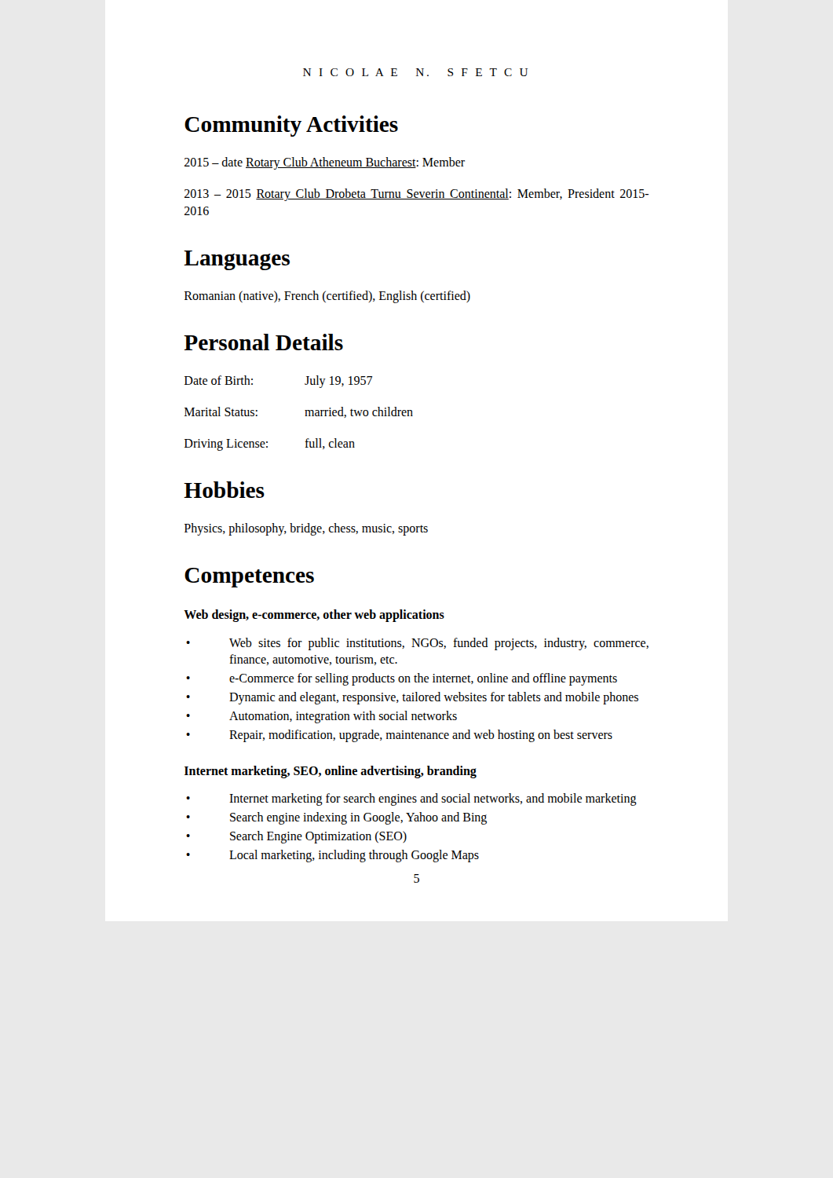N I C O L A E N. S F E T C U
Community Activities
2015 – date Rotary Club Atheneum Bucharest: Member
2013 – 2015 Rotary Club Drobeta Turnu Severin Continental: Member, President 2015-2016
Languages
Romanian (native), French (certified), English (certified)
Personal Details
Date of Birth: July 19, 1957
Marital Status: married, two children
Driving License: full, clean
Hobbies
Physics, philosophy, bridge, chess, music, sports
Competences
Web design, e-commerce, other web applications
Web sites for public institutions, NGOs, funded projects, industry, commerce, finance, automotive, tourism, etc.
e-Commerce for selling products on the internet, online and offline payments
Dynamic and elegant, responsive, tailored websites for tablets and mobile phones
Automation, integration with social networks
Repair, modification, upgrade, maintenance and web hosting on best servers
Internet marketing, SEO, online advertising, branding
Internet marketing for search engines and social networks, and mobile marketing
Search engine indexing in Google, Yahoo and Bing
Search Engine Optimization (SEO)
Local marketing, including through Google Maps
5